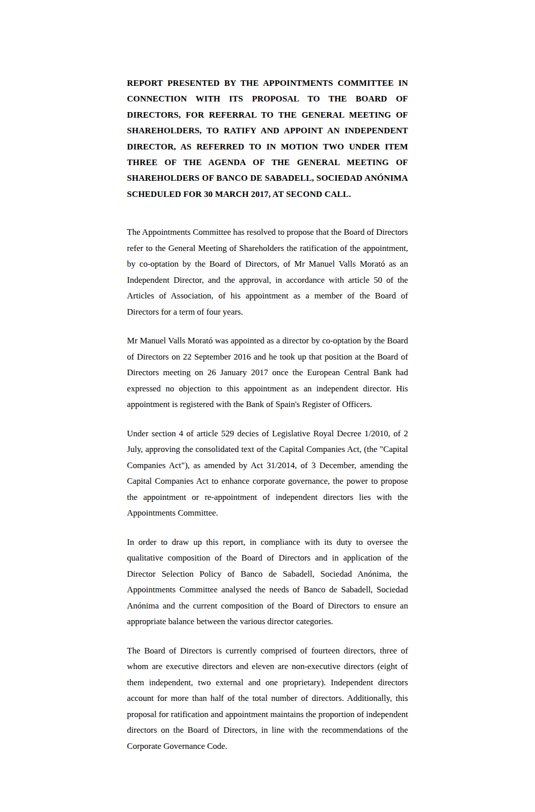Report presented by the Appointments Committee in connection with its proposal to the Board of Directors, for referral to the General Meeting of Shareholders, to ratify and appoint an independent director, as referred to in motion two under item three of the agenda of the General Meeting of Shareholders of Banco de Sabadell, Sociedad Anónima scheduled for 30 March 2017, at second call.
The Appointments Committee has resolved to propose that the Board of Directors refer to the General Meeting of Shareholders the ratification of the appointment, by co-optation by the Board of Directors, of Mr Manuel Valls Morató as an Independent Director, and the approval, in accordance with article 50 of the Articles of Association, of his appointment as a member of the Board of Directors for a term of four years.
Mr Manuel Valls Morató was appointed as a director by co-optation by the Board of Directors on 22 September 2016 and he took up that position at the Board of Directors meeting on 26 January 2017 once the European Central Bank had expressed no objection to this appointment as an independent director. His appointment is registered with the Bank of Spain's Register of Officers.
Under section 4 of article 529 decies of Legislative Royal Decree 1/2010, of 2 July, approving the consolidated text of the Capital Companies Act, (the "Capital Companies Act"), as amended by Act 31/2014, of 3 December, amending the Capital Companies Act to enhance corporate governance, the power to propose the appointment or re-appointment of independent directors lies with the Appointments Committee.
In order to draw up this report, in compliance with its duty to oversee the qualitative composition of the Board of Directors and in application of the Director Selection Policy of Banco de Sabadell, Sociedad Anónima, the Appointments Committee analysed the needs of Banco de Sabadell, Sociedad Anónima and the current composition of the Board of Directors to ensure an appropriate balance between the various director categories.
The Board of Directors is currently comprised of fourteen directors, three of whom are executive directors and eleven are non-executive directors (eight of them independent, two external and one proprietary). Independent directors account for more than half of the total number of directors. Additionally, this proposal for ratification and appointment maintains the proportion of independent directors on the Board of Directors, in line with the recommendations of the Corporate Governance Code.